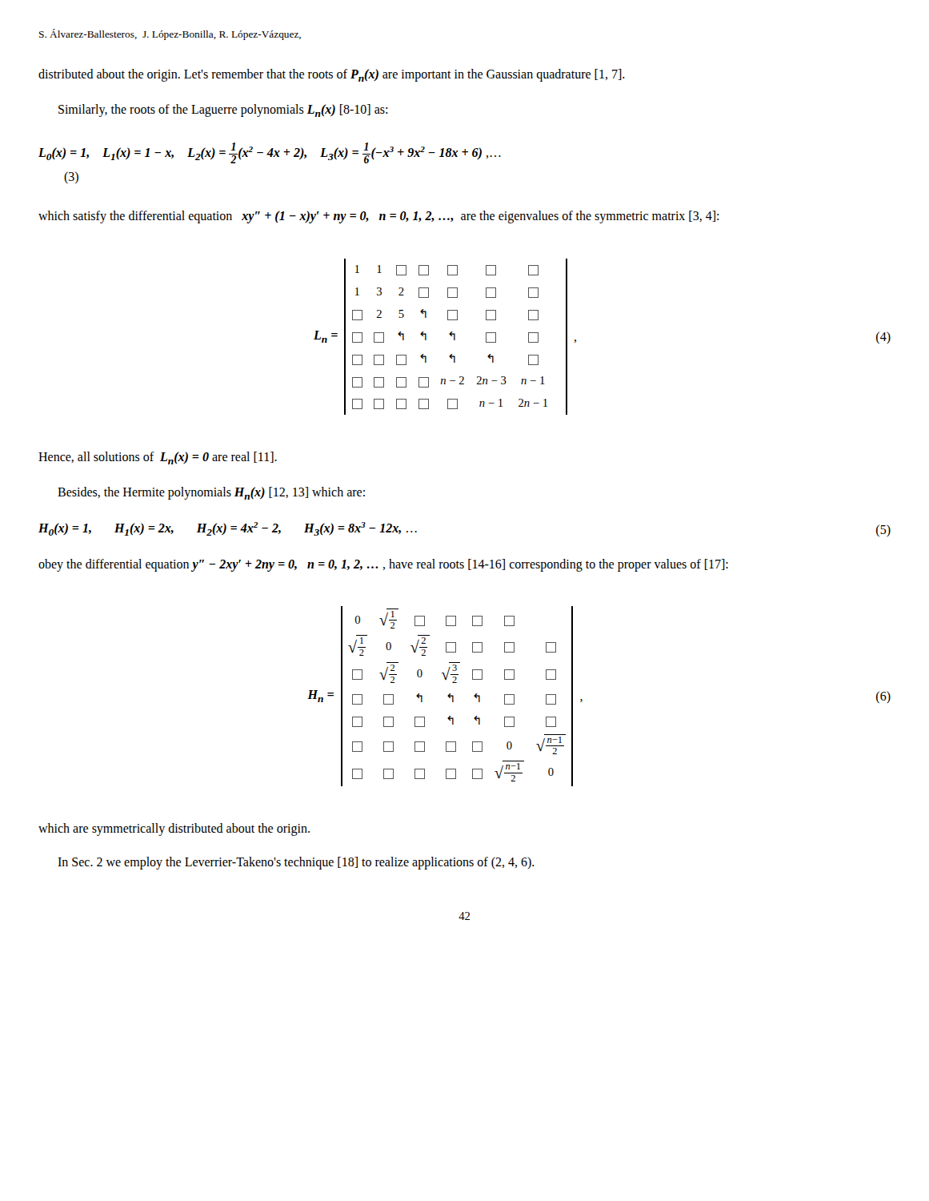S. Álvarez-Ballesteros, J. López-Bonilla, R. López-Vázquez,
distributed about the origin. Let's remember that the roots of Pn(x) are important in the Gaussian quadrature [1, 7].
Similarly, the roots of the Laguerre polynomials Ln(x) [8-10] as:
L0(x) = 1, L1(x) = 1 − x, L2(x) = 12(x2 − 4x + 2), L3(x) = 16(−x3 + 9x2 − 18x + 6) ,…
(3)
which satisfy the differential equation xy″ + (1 − x)y′ + ny = 0, n = 0, 1, 2, …, are the eigenvalues of the symmetric matrix [3, 4]:
Ln =
| 1 | 1 | | | | | | |
| 1 | 3 | 2 | | | | | |
| | 2 | 5 | ↰ | | | | |
| | | ↰ | ↰ | ↰ | | | |
| | | | ↰ | ↰ | ↰ | | |
| | | | | n − 2 | 2 n − 3 | n − 1 | |
| | | | | | n − 1 | 2 n − 1 | |
,
(4)
Hence, all solutions of Ln(x) = 0 are real [11].
Besides, the Hermite polynomials Hn(x) [12, 13] which are:
H0(x) = 1, H1(x) = 2x, H2(x) = 4x2 − 2, H3(x) = 8x3 − 12x, …
(5)
obey the differential equation y″ − 2xy′ + 2ny = 0, n = 0, 1, 2, … , have real roots [14-16] corresponding to the proper values of [17]:
Hn =
| 0 | √ 1 2 | | | | | |
| √ 1 2 | 0 | √ 2 2 | | | | |
| | √ 2 2 | 0 | √ 3 2 | | | |
| | | ↰ | ↰ | ↰ | | |
| | | | ↰ | ↰ | | |
| | | | | | 0 | √ n −1 2 |
| | | | | | √ n −1 2 | 0 |
,
(6)
which are symmetrically distributed about the origin.
In Sec. 2 we employ the Leverrier-Takeno's technique [18] to realize applications of (2, 4, 6).
42